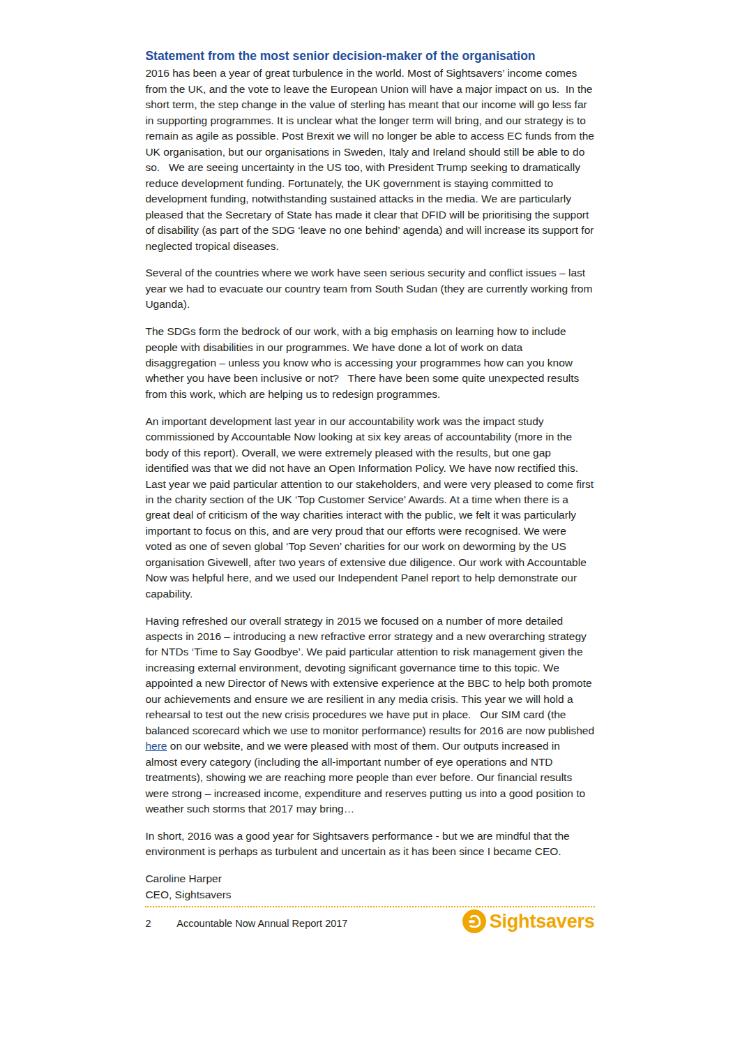Statement from the most senior decision-maker of the organisation
2016 has been a year of great turbulence in the world. Most of Sightsavers’ income comes from the UK, and the vote to leave the European Union will have a major impact on us. In the short term, the step change in the value of sterling has meant that our income will go less far in supporting programmes. It is unclear what the longer term will bring, and our strategy is to remain as agile as possible. Post Brexit we will no longer be able to access EC funds from the UK organisation, but our organisations in Sweden, Italy and Ireland should still be able to do so. We are seeing uncertainty in the US too, with President Trump seeking to dramatically reduce development funding. Fortunately, the UK government is staying committed to development funding, notwithstanding sustained attacks in the media. We are particularly pleased that the Secretary of State has made it clear that DFID will be prioritising the support of disability (as part of the SDG ‘leave no one behind’ agenda) and will increase its support for neglected tropical diseases.
Several of the countries where we work have seen serious security and conflict issues – last year we had to evacuate our country team from South Sudan (they are currently working from Uganda).
The SDGs form the bedrock of our work, with a big emphasis on learning how to include people with disabilities in our programmes. We have done a lot of work on data disaggregation – unless you know who is accessing your programmes how can you know whether you have been inclusive or not? There have been some quite unexpected results from this work, which are helping us to redesign programmes.
An important development last year in our accountability work was the impact study commissioned by Accountable Now looking at six key areas of accountability (more in the body of this report). Overall, we were extremely pleased with the results, but one gap identified was that we did not have an Open Information Policy. We have now rectified this. Last year we paid particular attention to our stakeholders, and were very pleased to come first in the charity section of the UK ‘Top Customer Service’ Awards. At a time when there is a great deal of criticism of the way charities interact with the public, we felt it was particularly important to focus on this, and are very proud that our efforts were recognised. We were voted as one of seven global ‘Top Seven’ charities for our work on deworming by the US organisation Givewell, after two years of extensive due diligence. Our work with Accountable Now was helpful here, and we used our Independent Panel report to help demonstrate our capability.
Having refreshed our overall strategy in 2015 we focused on a number of more detailed aspects in 2016 – introducing a new refractive error strategy and a new overarching strategy for NTDs ‘Time to Say Goodbye’. We paid particular attention to risk management given the increasing external environment, devoting significant governance time to this topic. We appointed a new Director of News with extensive experience at the BBC to help both promote our achievements and ensure we are resilient in any media crisis. This year we will hold a rehearsal to test out the new crisis procedures we have put in place. Our SIM card (the balanced scorecard which we use to monitor performance) results for 2016 are now published here on our website, and we were pleased with most of them. Our outputs increased in almost every category (including the all-important number of eye operations and NTD treatments), showing we are reaching more people than ever before. Our financial results were strong – increased income, expenditure and reserves putting us into a good position to weather such storms that 2017 may bring…
In short, 2016 was a good year for Sightsavers performance - but we are mindful that the environment is perhaps as turbulent and uncertain as it has been since I became CEO.
Caroline Harper
CEO, Sightsavers
2 Accountable Now Annual Report 2017
Sightsavers